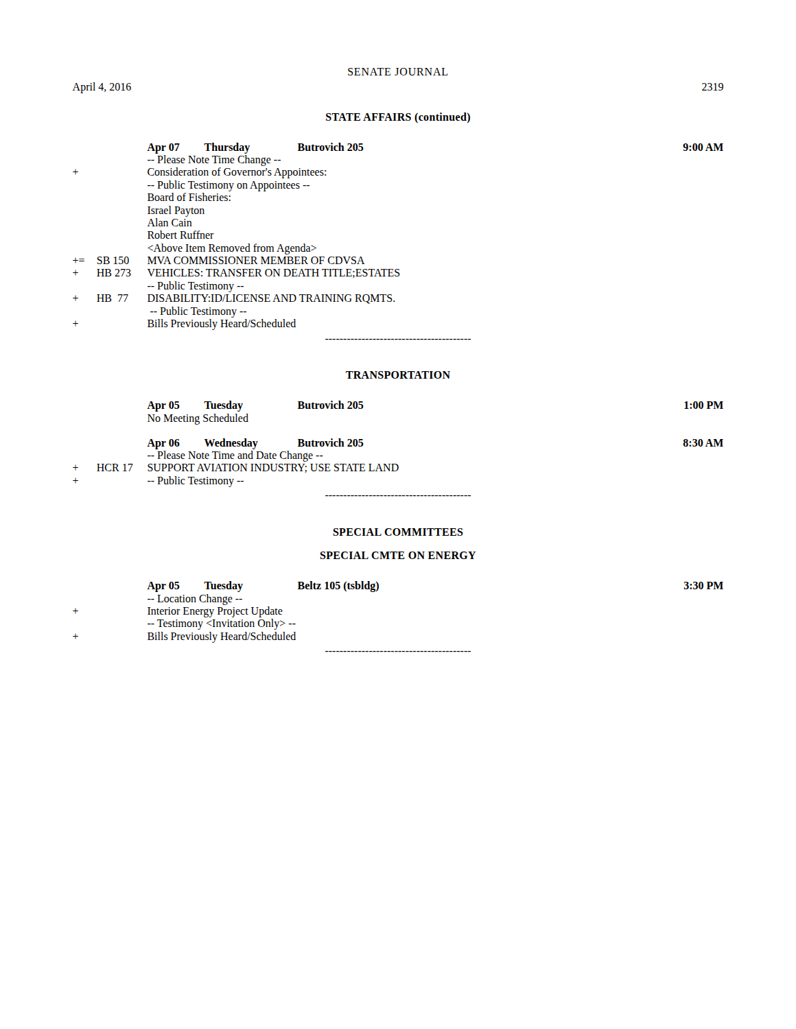SENATE JOURNAL
April 4, 2016 2319
STATE AFFAIRS (continued)
| | | Apr 07 | Thursday | Butrovich 205 | 9:00 AM |
| | | -- Please Note Time Change -- |
| + | | Consideration of Governor's Appointees: |
| | | -- Public Testimony on Appointees -- |
| | | Board of Fisheries: |
| | | Israel Payton |
| | | Alan Cain |
| | | Robert Ruffner |
| | | <Above Item Removed from Agenda> |
| += | SB 150 | MVA COMMISSIONER MEMBER OF CDVSA |
| + | HB 273 | VEHICLES: TRANSFER ON DEATH TITLE;ESTATES |
| | | -- Public Testimony -- |
| + | HB 77 | DISABILITY:ID/LICENSE AND TRAINING RQMTS. |
| | | -- Public Testimony -- |
| + | | Bills Previously Heard/Scheduled |
----------------------------------------
TRANSPORTATION
| | | Apr 05 | Tuesday | Butrovich 205 | 1:00 PM |
| | | No Meeting Scheduled |
| | | Apr 06 | Wednesday | Butrovich 205 | 8:30 AM |
| | | -- Please Note Time and Date Change -- |
| + | HCR 17 | SUPPORT AVIATION INDUSTRY; USE STATE LAND |
| + | | -- Public Testimony -- |
----------------------------------------
SPECIAL COMMITTEES
SPECIAL CMTE ON ENERGY
| | | Apr 05 | Tuesday | Beltz 105 (tsbldg) | 3:30 PM |
| | | -- Location Change -- |
| + | | Interior Energy Project Update |
| | | -- Testimony <Invitation Only> -- |
| + | | Bills Previously Heard/Scheduled |
----------------------------------------